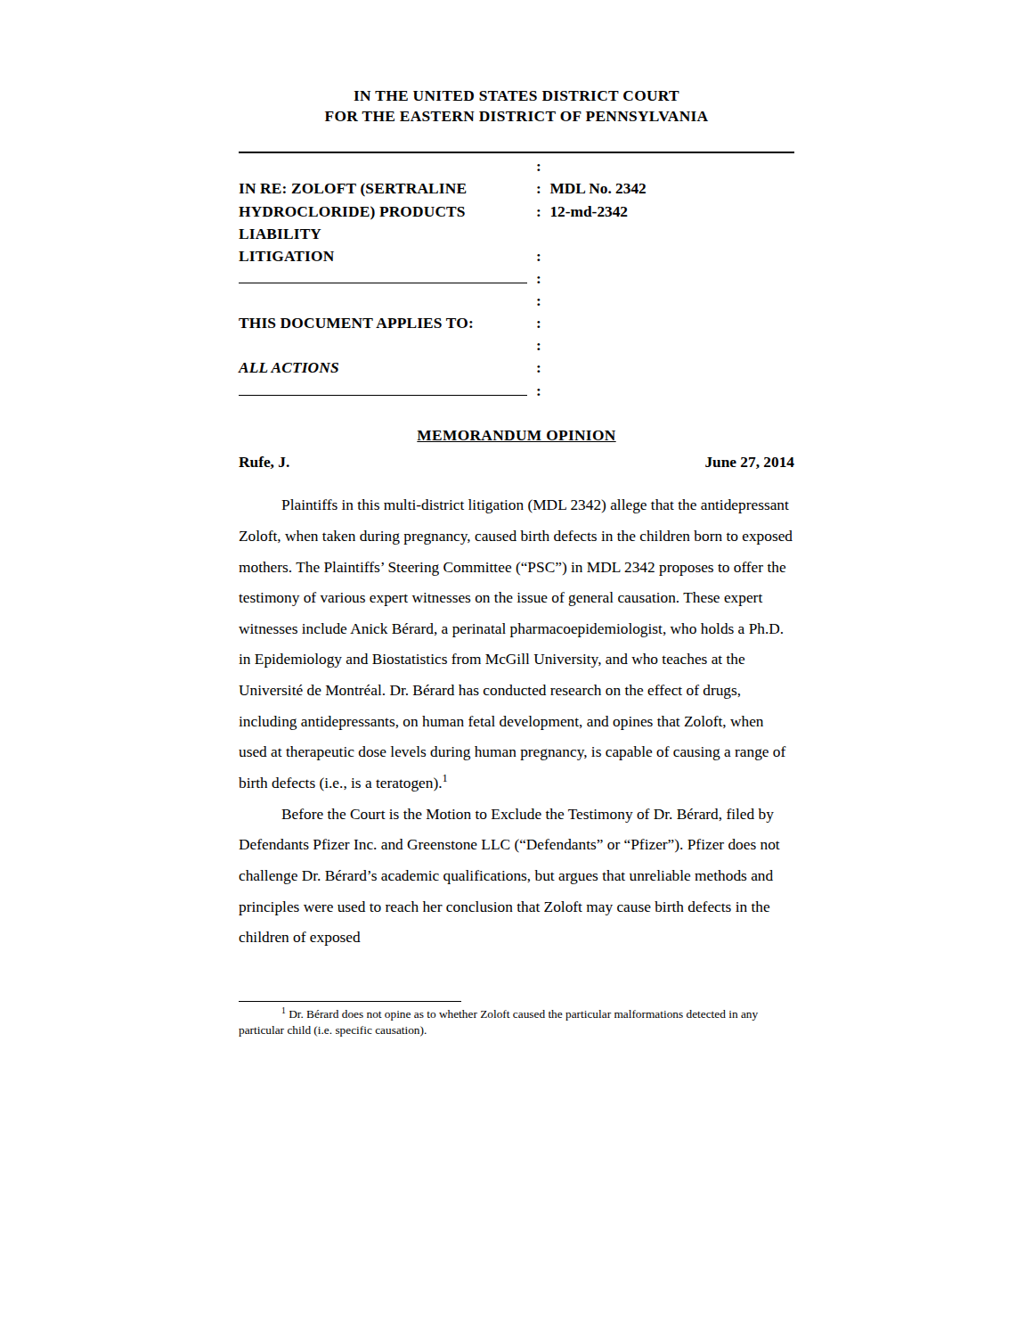IN THE UNITED STATES DISTRICT COURT
FOR THE EASTERN DISTRICT OF PENNSYLVANIA
| | : | |
| IN RE: ZOLOFT (SERTRALINE | : | MDL No. 2342 |
| HYDROCLORIDE) PRODUCTS LIABILITY | : | 12-md-2342 |
| LITIGATION | : | |
| | : | |
| | : | |
| THIS DOCUMENT APPLIES TO: | : | |
| | : | |
| ALL ACTIONS | : | |
| | : | |
MEMORANDUM OPINION
Rufe, J. June 27, 2014
Plaintiffs in this multi-district litigation (MDL 2342) allege that the antidepressant Zoloft, when taken during pregnancy, caused birth defects in the children born to exposed mothers. The Plaintiffs’ Steering Committee (“PSC”) in MDL 2342 proposes to offer the testimony of various expert witnesses on the issue of general causation. These expert witnesses include Anick Bérard, a perinatal pharmacoepidemiologist, who holds a Ph.D. in Epidemiology and Biostatistics from McGill University, and who teaches at the Université de Montréal. Dr. Bérard has conducted research on the effect of drugs, including antidepressants, on human fetal development, and opines that Zoloft, when used at therapeutic dose levels during human pregnancy, is capable of causing a range of birth defects (i.e., is a teratogen).1
Before the Court is the Motion to Exclude the Testimony of Dr. Bérard, filed by Defendants Pfizer Inc. and Greenstone LLC (“Defendants” or “Pfizer”). Pfizer does not challenge Dr. Bérard’s academic qualifications, but argues that unreliable methods and principles were used to reach her conclusion that Zoloft may cause birth defects in the children of exposed
1 Dr. Bérard does not opine as to whether Zoloft caused the particular malformations detected in any particular child (i.e. specific causation).